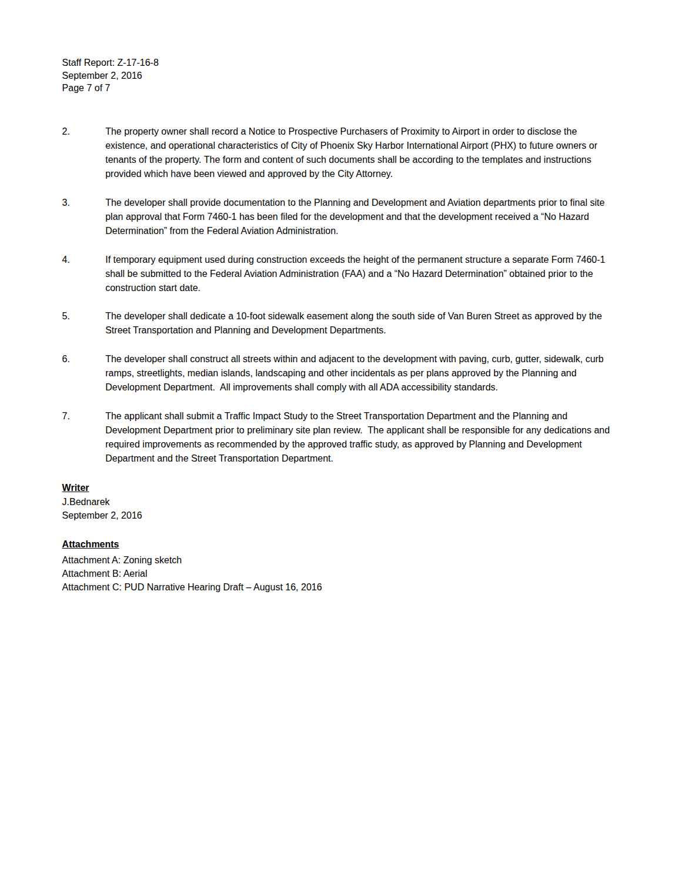Staff Report: Z-17-16-8
September 2, 2016
Page 7 of 7
2. The property owner shall record a Notice to Prospective Purchasers of Proximity to Airport in order to disclose the existence, and operational characteristics of City of Phoenix Sky Harbor International Airport (PHX) to future owners or tenants of the property. The form and content of such documents shall be according to the templates and instructions provided which have been viewed and approved by the City Attorney.
3. The developer shall provide documentation to the Planning and Development and Aviation departments prior to final site plan approval that Form 7460-1 has been filed for the development and that the development received a “No Hazard Determination” from the Federal Aviation Administration.
4. If temporary equipment used during construction exceeds the height of the permanent structure a separate Form 7460-1 shall be submitted to the Federal Aviation Administration (FAA) and a “No Hazard Determination” obtained prior to the construction start date.
5. The developer shall dedicate a 10-foot sidewalk easement along the south side of Van Buren Street as approved by the Street Transportation and Planning and Development Departments.
6. The developer shall construct all streets within and adjacent to the development with paving, curb, gutter, sidewalk, curb ramps, streetlights, median islands, landscaping and other incidentals as per plans approved by the Planning and Development Department. All improvements shall comply with all ADA accessibility standards.
7. The applicant shall submit a Traffic Impact Study to the Street Transportation Department and the Planning and Development Department prior to preliminary site plan review. The applicant shall be responsible for any dedications and required improvements as recommended by the approved traffic study, as approved by Planning and Development Department and the Street Transportation Department.
Writer
J.Bednarek
September 2, 2016
Attachments
Attachment A: Zoning sketch
Attachment B: Aerial
Attachment C: PUD Narrative Hearing Draft – August 16, 2016